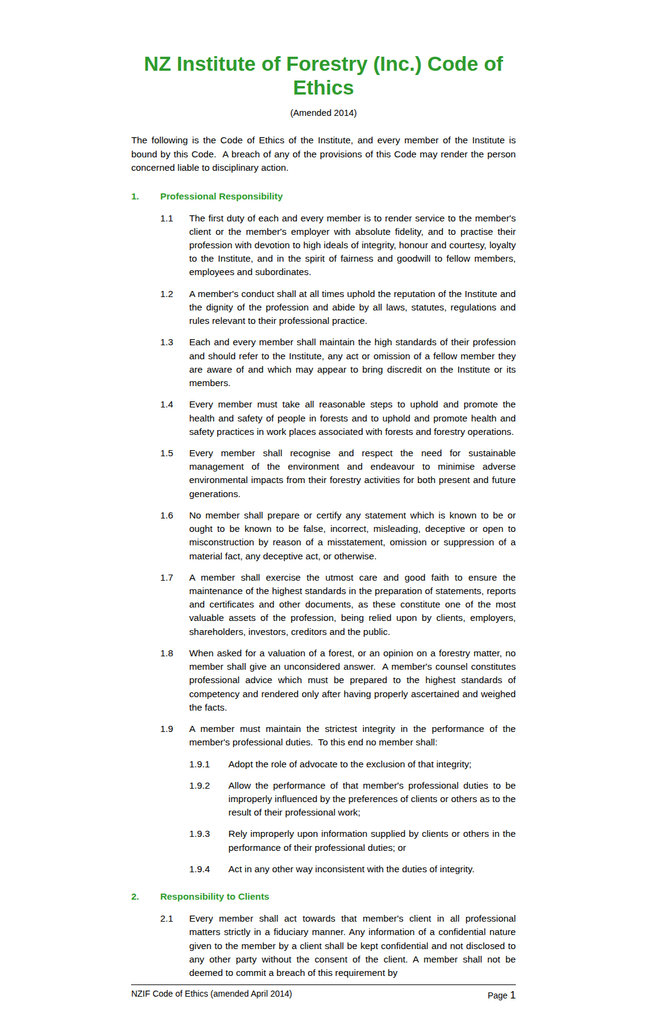NZ Institute of Forestry (Inc.) Code of Ethics
(Amended 2014)
The following is the Code of Ethics of the Institute, and every member of the Institute is bound by this Code. A breach of any of the provisions of this Code may render the person concerned liable to disciplinary action.
1.
Professional Responsibility
1.1
The first duty of each and every member is to render service to the member's client or the member's employer with absolute fidelity, and to practise their profession with devotion to high ideals of integrity, honour and courtesy, loyalty to the Institute, and in the spirit of fairness and goodwill to fellow members, employees and subordinates.
1.2
A member's conduct shall at all times uphold the reputation of the Institute and the dignity of the profession and abide by all laws, statutes, regulations and rules relevant to their professional practice.
1.3
Each and every member shall maintain the high standards of their profession and should refer to the Institute, any act or omission of a fellow member they are aware of and which may appear to bring discredit on the Institute or its members.
1.4
Every member must take all reasonable steps to uphold and promote the health and safety of people in forests and to uphold and promote health and safety practices in work places associated with forests and forestry operations.
1.5
Every member shall recognise and respect the need for sustainable management of the environment and endeavour to minimise adverse environmental impacts from their forestry activities for both present and future generations.
1.6
No member shall prepare or certify any statement which is known to be or ought to be known to be false, incorrect, misleading, deceptive or open to misconstruction by reason of a misstatement, omission or suppression of a material fact, any deceptive act, or otherwise.
1.7
A member shall exercise the utmost care and good faith to ensure the maintenance of the highest standards in the preparation of statements, reports and certificates and other documents, as these constitute one of the most valuable assets of the profession, being relied upon by clients, employers, shareholders, investors, creditors and the public.
1.8
When asked for a valuation of a forest, or an opinion on a forestry matter, no member shall give an unconsidered answer. A member's counsel constitutes professional advice which must be prepared to the highest standards of competency and rendered only after having properly ascertained and weighed the facts.
1.9
A member must maintain the strictest integrity in the performance of the member's professional duties. To this end no member shall:
1.9.1
Adopt the role of advocate to the exclusion of that integrity;
1.9.2
Allow the performance of that member's professional duties to be improperly influenced by the preferences of clients or others as to the result of their professional work;
1.9.3
Rely improperly upon information supplied by clients or others in the performance of their professional duties; or
1.9.4
Act in any other way inconsistent with the duties of integrity.
2.
Responsibility to Clients
2.1
Every member shall act towards that member's client in all professional matters strictly in a fiduciary manner. Any information of a confidential nature given to the member by a client shall be kept confidential and not disclosed to any other party without the consent of the client. A member shall not be deemed to commit a breach of this requirement by
NZIF Code of Ethics (amended April 2014)
Page 1